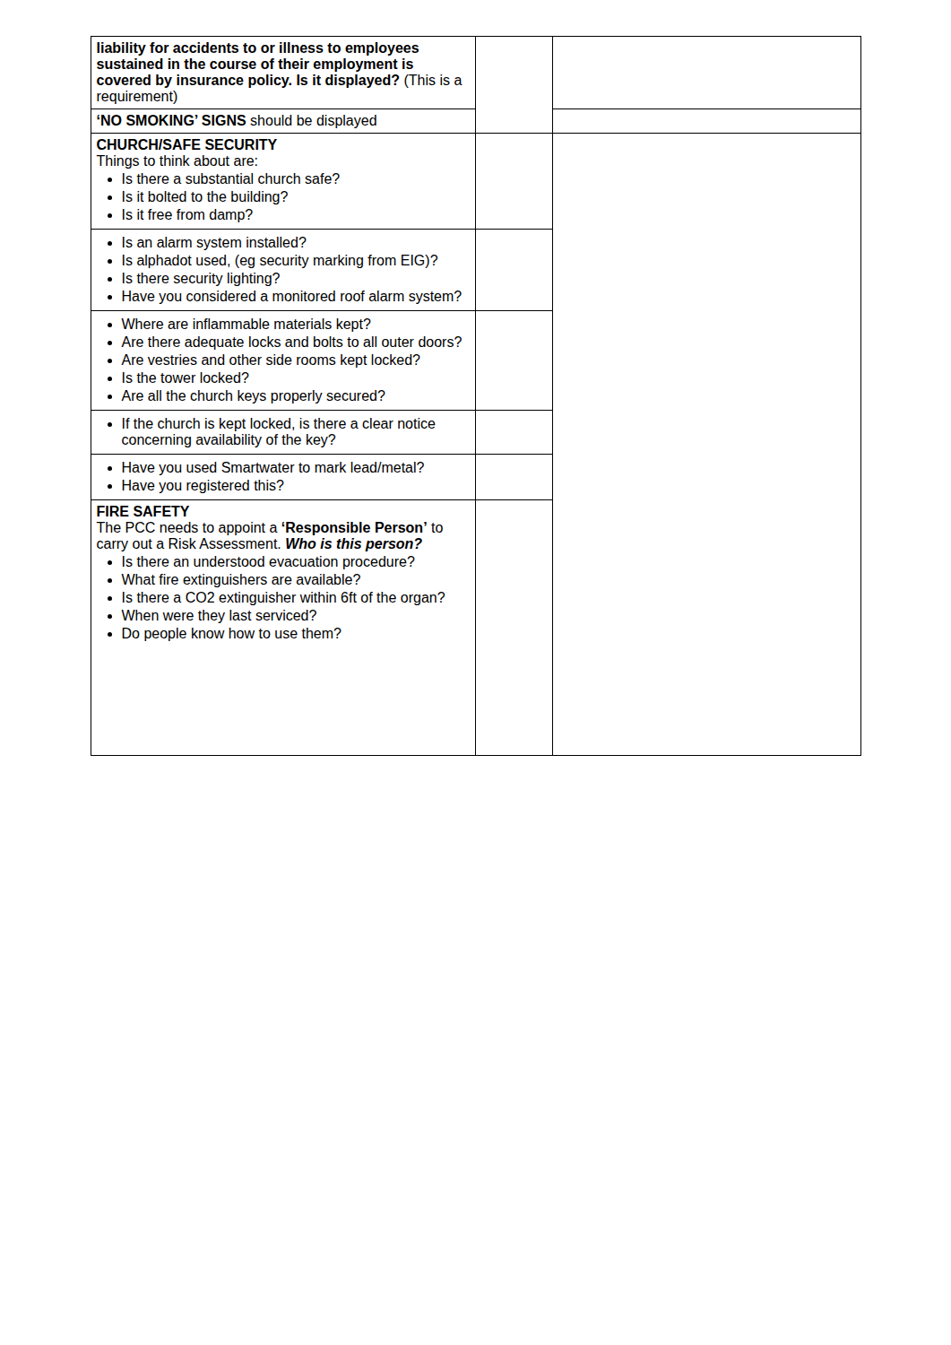| liability for accidents to or illness to employees sustained in the course of their employment is covered by insurance policy. Is it displayed? (This is a requirement) | | |
| ‘NO SMOKING’ SIGNS should be displayed | |
| CHURCH/SAFE SECURITY Things to think about are: Is there a substantial church safe? Is it bolted to the building? Is it free from damp? | | |
| Is an alarm system installed? Is alphadot used, (eg security marking from EIG)? Is there security lighting? Have you considered a monitored roof alarm system? | |
| Where are inflammable materials kept? Are there adequate locks and bolts to all outer doors? Are vestries and other side rooms kept locked? Is the tower locked? Are all the church keys properly secured? | |
| If the church is kept locked, is there a clear notice concerning availability of the key? | |
| Have you used Smartwater to mark lead/metal? Have you registered this? | |
| FIRE SAFETY The PCC needs to appoint a ‘Responsible Person’ to carry out a Risk Assessment. Who is this person? Is there an understood evacuation procedure? What fire extinguishers are available? Is there a CO2 extinguisher within 6ft of the organ? When were they last serviced? Do people know how to use them? | |